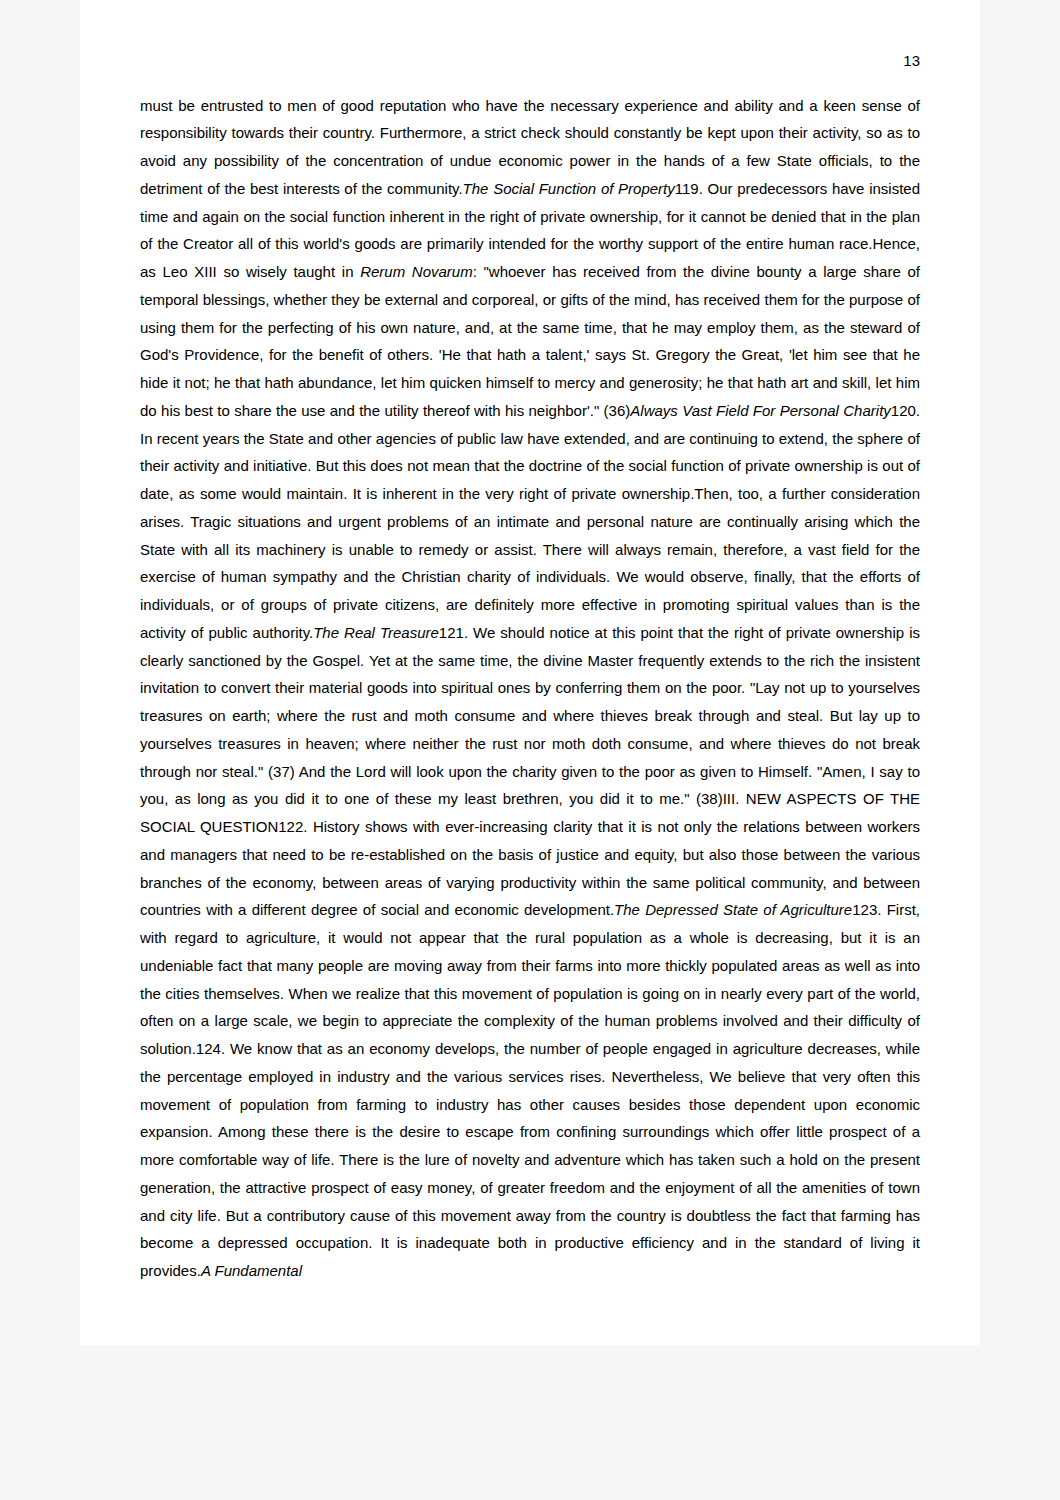13
must be entrusted to men of good reputation who have the necessary experience and ability and a keen sense of responsibility towards their country. Furthermore, a strict check should constantly be kept upon their activity, so as to avoid any possibility of the concentration of undue economic power in the hands of a few State officials, to the detriment of the best interests of the community.The Social Function of Property119. Our predecessors have insisted time and again on the social function inherent in the right of private ownership, for it cannot be denied that in the plan of the Creator all of this world's goods are primarily intended for the worthy support of the entire human race.Hence, as Leo XIII so wisely taught in Rerum Novarum: "whoever has received from the divine bounty a large share of temporal blessings, whether they be external and corporeal, or gifts of the mind, has received them for the purpose of using them for the perfecting of his own nature, and, at the same time, that he may employ them, as the steward of God's Providence, for the benefit of others. 'He that hath a talent,' says St. Gregory the Great, 'let him see that he hide it not; he that hath abundance, let him quicken himself to mercy and generosity; he that hath art and skill, let him do his best to share the use and the utility thereof with his neighbor'." (36)Always Vast Field For Personal Charity120. In recent years the State and other agencies of public law have extended, and are continuing to extend, the sphere of their activity and initiative. But this does not mean that the doctrine of the social function of private ownership is out of date, as some would maintain. It is inherent in the very right of private ownership.Then, too, a further consideration arises. Tragic situations and urgent problems of an intimate and personal nature are continually arising which the State with all its machinery is unable to remedy or assist. There will always remain, therefore, a vast field for the exercise of human sympathy and the Christian charity of individuals. We would observe, finally, that the efforts of individuals, or of groups of private citizens, are definitely more effective in promoting spiritual values than is the activity of public authority.The Real Treasure121. We should notice at this point that the right of private ownership is clearly sanctioned by the Gospel. Yet at the same time, the divine Master frequently extends to the rich the insistent invitation to convert their material goods into spiritual ones by conferring them on the poor. "Lay not up to yourselves treasures on earth; where the rust and moth consume and where thieves break through and steal. But lay up to yourselves treasures in heaven; where neither the rust nor moth doth consume, and where thieves do not break through nor steal." (37) And the Lord will look upon the charity given to the poor as given to Himself. "Amen, I say to you, as long as you did it to one of these my least brethren, you did it to me." (38)III. NEW ASPECTS OF THE SOCIAL QUESTION122. History shows with ever-increasing clarity that it is not only the relations between workers and managers that need to be re-established on the basis of justice and equity, but also those between the various branches of the economy, between areas of varying productivity within the same political community, and between countries with a different degree of social and economic development.The Depressed State of Agriculture123. First, with regard to agriculture, it would not appear that the rural population as a whole is decreasing, but it is an undeniable fact that many people are moving away from their farms into more thickly populated areas as well as into the cities themselves. When we realize that this movement of population is going on in nearly every part of the world, often on a large scale, we begin to appreciate the complexity of the human problems involved and their difficulty of solution.124. We know that as an economy develops, the number of people engaged in agriculture decreases, while the percentage employed in industry and the various services rises. Nevertheless, We believe that very often this movement of population from farming to industry has other causes besides those dependent upon economic expansion. Among these there is the desire to escape from confining surroundings which offer little prospect of a more comfortable way of life. There is the lure of novelty and adventure which has taken such a hold on the present generation, the attractive prospect of easy money, of greater freedom and the enjoyment of all the amenities of town and city life. But a contributory cause of this movement away from the country is doubtless the fact that farming has become a depressed occupation. It is inadequate both in productive efficiency and in the standard of living it provides.A Fundamental